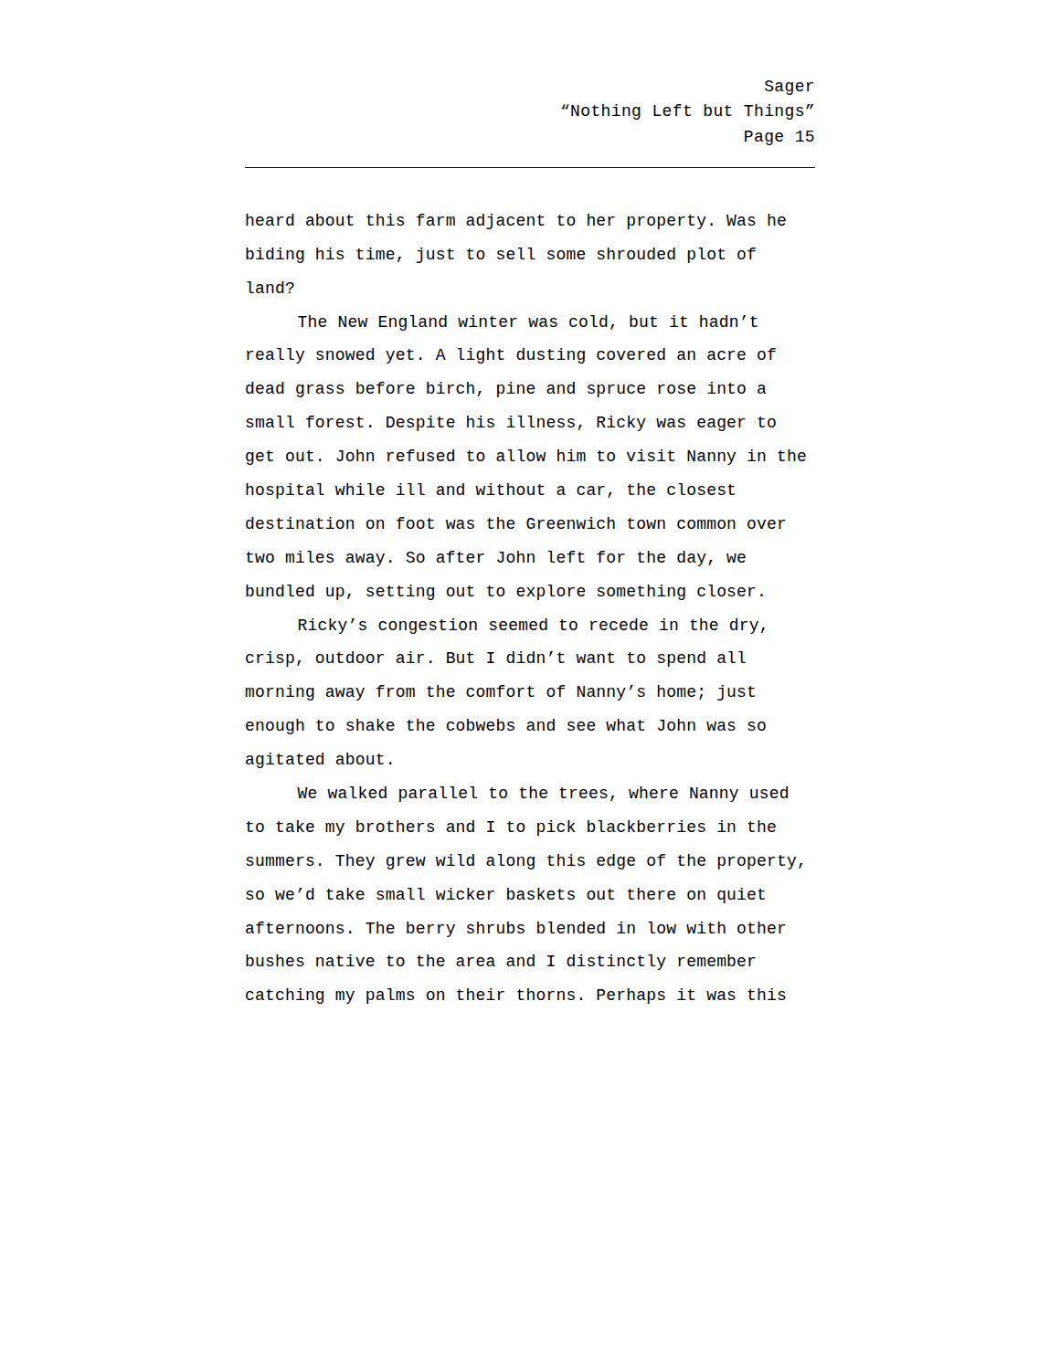Sager
“Nothing Left but Things”
Page 15
heard about this farm adjacent to her property. Was he biding his time, just to sell some shrouded plot of land?
The New England winter was cold, but it hadn’t really snowed yet. A light dusting covered an acre of dead grass before birch, pine and spruce rose into a small forest. Despite his illness, Ricky was eager to get out. John refused to allow him to visit Nanny in the hospital while ill and without a car, the closest destination on foot was the Greenwich town common over two miles away. So after John left for the day, we bundled up, setting out to explore something closer.
Ricky’s congestion seemed to recede in the dry, crisp, outdoor air. But I didn’t want to spend all morning away from the comfort of Nanny’s home; just enough to shake the cobwebs and see what John was so agitated about.
We walked parallel to the trees, where Nanny used to take my brothers and I to pick blackberries in the summers. They grew wild along this edge of the property, so we’d take small wicker baskets out there on quiet afternoons. The berry shrubs blended in low with other bushes native to the area and I distinctly remember catching my palms on their thorns. Perhaps it was this